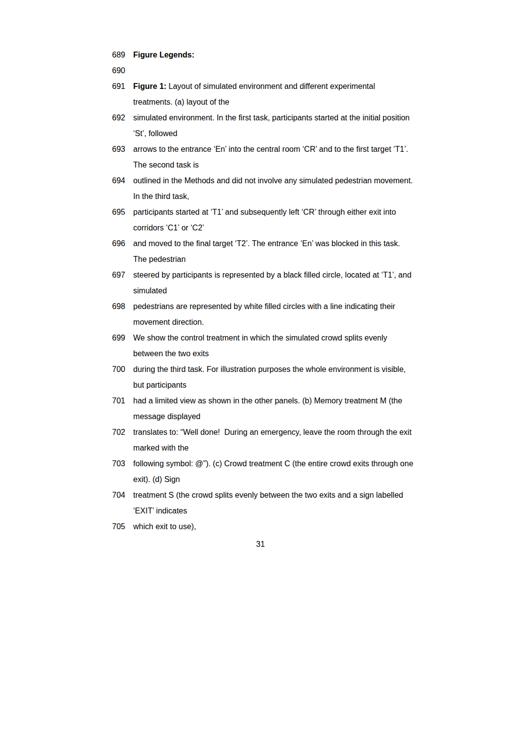689 Figure Legends:
690
691 Figure 1: Layout of simulated environment and different experimental treatments. (a) layout of the
692simulated environment. In the first task, participants started at the initial position ‘St’, followed
693arrows to the entrance ‘En’ into the central room ‘CR’ and to the first target ‘T1’. The second task is
694outlined in the Methods and did not involve any simulated pedestrian movement. In the third task,
695participants started at ‘T1’ and subsequently left ‘CR’ through either exit into corridors ‘C1’ or ‘C2’
696and moved to the final target ‘T2’. The entrance ‘En’ was blocked in this task. The pedestrian
697steered by participants is represented by a black filled circle, located at ‘T1’, and simulated
698pedestrians are represented by white filled circles with a line indicating their movement direction.
699 We show the control treatment in which the simulated crowd splits evenly between the two exits
700during the third task. For illustration purposes the whole environment is visible, but participants
701had a limited view as shown in the other panels. (b) Memory treatment M (the message displayed
702translates to: “Well done! During an emergency, leave the room through the exit marked with the
703following symbol: @”). (c) Crowd treatment C (the entire crowd exits through one exit). (d) Sign
704treatment S (the crowd splits evenly between the two exits and a sign labelled ‘EXIT’ indicates
705which exit to use),
31